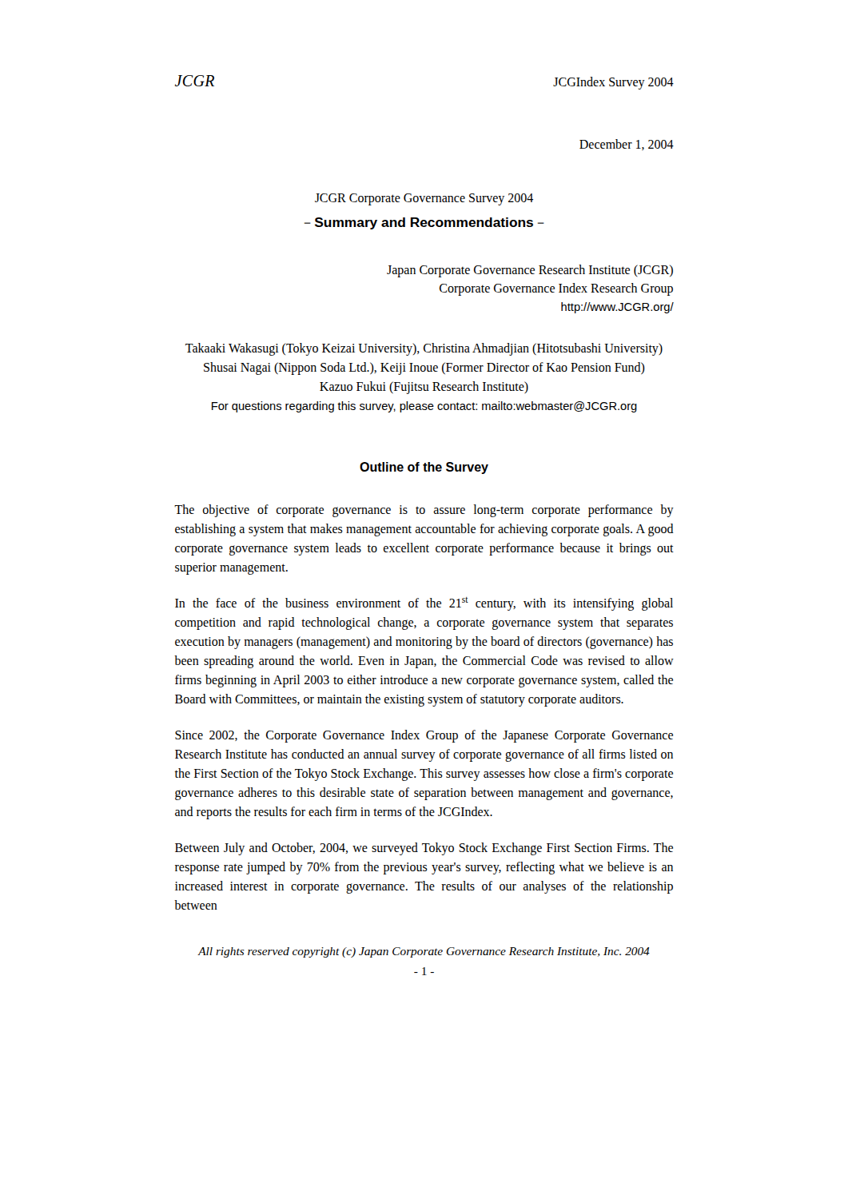JCGR
JCGIndex Survey 2004
December 1, 2004
JCGR Corporate Governance Survey 2004
－Summary and Recommendations－
Japan Corporate Governance Research Institute (JCGR)
Corporate Governance Index Research Group
http://www.JCGR.org/
Takaaki Wakasugi (Tokyo Keizai University), Christina Ahmadjian (Hitotsubashi University)
Shusai Nagai (Nippon Soda Ltd.), Keiji Inoue (Former Director of Kao Pension Fund)
Kazuo Fukui (Fujitsu Research Institute)
For questions regarding this survey, please contact: mailto:webmaster@JCGR.org
Outline of the Survey
The objective of corporate governance is to assure long-term corporate performance by establishing a system that makes management accountable for achieving corporate goals. A good corporate governance system leads to excellent corporate performance because it brings out superior management.
In the face of the business environment of the 21st century, with its intensifying global competition and rapid technological change, a corporate governance system that separates execution by managers (management) and monitoring by the board of directors (governance) has been spreading around the world. Even in Japan, the Commercial Code was revised to allow firms beginning in April 2003 to either introduce a new corporate governance system, called the Board with Committees, or maintain the existing system of statutory corporate auditors.
Since 2002, the Corporate Governance Index Group of the Japanese Corporate Governance Research Institute has conducted an annual survey of corporate governance of all firms listed on the First Section of the Tokyo Stock Exchange. This survey assesses how close a firm's corporate governance adheres to this desirable state of separation between management and governance, and reports the results for each firm in terms of the JCGIndex.
Between July and October, 2004, we surveyed Tokyo Stock Exchange First Section Firms. The response rate jumped by 70% from the previous year's survey, reflecting what we believe is an increased interest in corporate governance. The results of our analyses of the relationship between
All rights reserved copyright (c) Japan Corporate Governance Research Institute, Inc. 2004
- 1 -